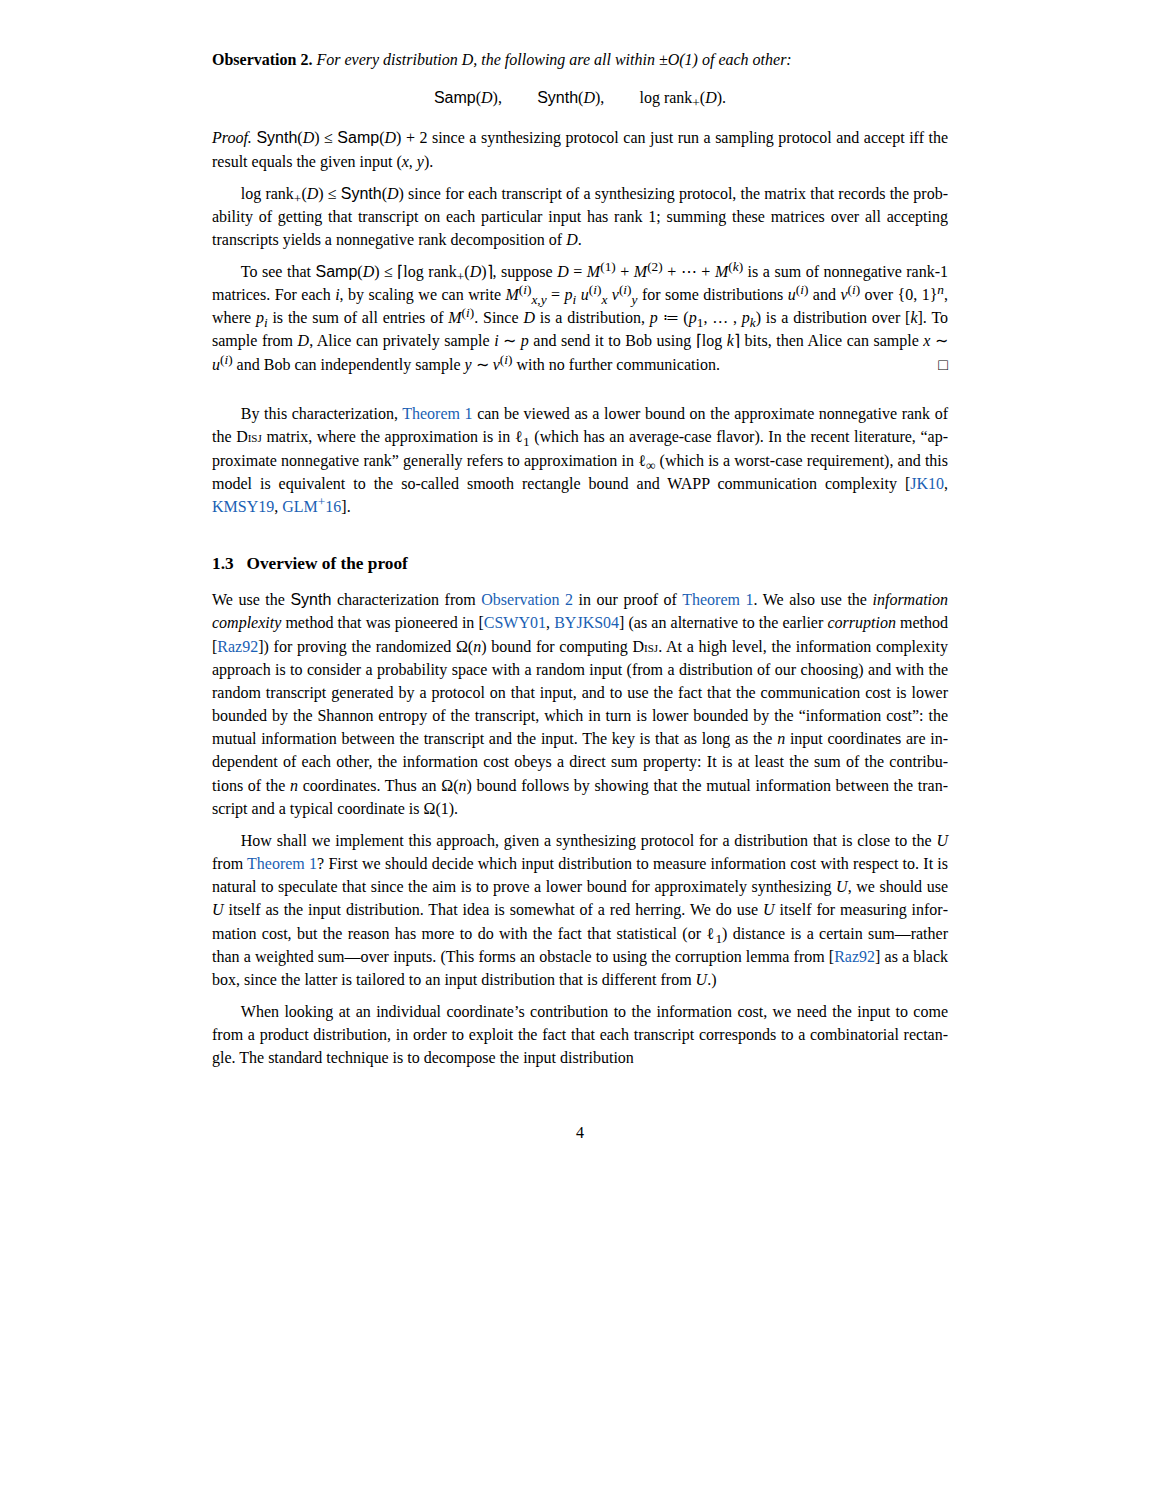Observation 2. For every distribution D, the following are all within ±O(1) of each other:
Samp(D), Synth(D), log rank+(D).
Proof. Synth(D) ≤ Samp(D) + 2 since a synthesizing protocol can just run a sampling protocol and accept iff the result equals the given input (x, y).
log rank+(D) ≤ Synth(D) since for each transcript of a synthesizing protocol, the matrix that records the probability of getting that transcript on each particular input has rank 1; summing these matrices over all accepting transcripts yields a nonnegative rank decomposition of D.
To see that Samp(D) ≤ ⌈log rank+(D)⌉, suppose D = M(1) + M(2) + ⋯ + M(k) is a sum of nonnegative rank-1 matrices. For each i, by scaling we can write M(i)x,y = pi u(i)x v(i)y for some distributions u(i) and v(i) over {0, 1}n, where pi is the sum of all entries of M(i). Since D is a distribution, p ≔ (p1, … , pk) is a distribution over [k]. To sample from D, Alice can privately sample i ∼ p and send it to Bob using ⌈log k⌉ bits, then Alice can sample x ∼ u(i) and Bob can independently sample y ∼ v(i) with no further communication. □
By this characterization, Theorem 1 can be viewed as a lower bound on the approximate nonnegative rank of the Disj matrix, where the approximation is in ℓ1 (which has an average-case flavor). In the recent literature, “approximate nonnegative rank” generally refers to approximation in ℓ∞ (which is a worst-case requirement), and this model is equivalent to the so-called smooth rectangle bound and WAPP communication complexity [JK10, KMSY19, GLM+16].
1.3 Overview of the proof
We use the Synth characterization from Observation 2 in our proof of Theorem 1. We also use the information complexity method that was pioneered in [CSWY01, BYJKS04] (as an alternative to the earlier corruption method [Raz92]) for proving the randomized Ω(n) bound for computing Disj. At a high level, the information complexity approach is to consider a probability space with a random input (from a distribution of our choosing) and with the random transcript generated by a protocol on that input, and to use the fact that the communication cost is lower bounded by the Shannon entropy of the transcript, which in turn is lower bounded by the “information cost”: the mutual information between the transcript and the input. The key is that as long as the n input coordinates are independent of each other, the information cost obeys a direct sum property: It is at least the sum of the contributions of the n coordinates. Thus an Ω(n) bound follows by showing that the mutual information between the transcript and a typical coordinate is Ω(1).
How shall we implement this approach, given a synthesizing protocol for a distribution that is close to the U from Theorem 1? First we should decide which input distribution to measure information cost with respect to. It is natural to speculate that since the aim is to prove a lower bound for approximately synthesizing U, we should use U itself as the input distribution. That idea is somewhat of a red herring. We do use U itself for measuring information cost, but the reason has more to do with the fact that statistical (or ℓ1) distance is a certain sum—rather than a weighted sum—over inputs. (This forms an obstacle to using the corruption lemma from [Raz92] as a black box, since the latter is tailored to an input distribution that is different from U.)
When looking at an individual coordinate’s contribution to the information cost, we need the input to come from a product distribution, in order to exploit the fact that each transcript corresponds to a combinatorial rectangle. The standard technique is to decompose the input distribution
4